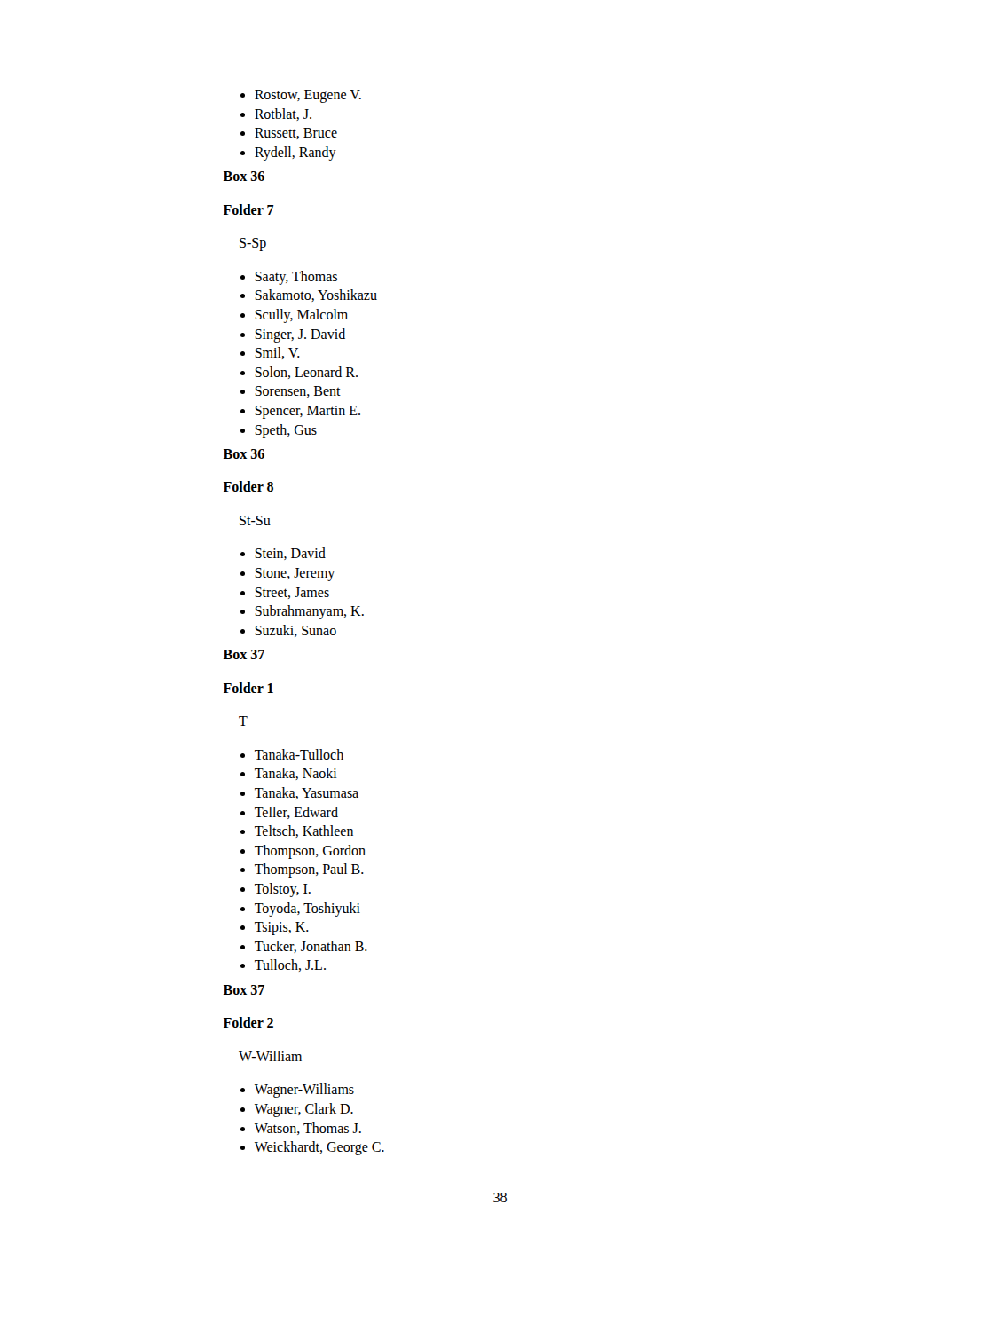Rostow, Eugene V.
Rotblat, J.
Russett, Bruce
Rydell, Randy
Box 36
Folder 7
S-Sp
Saaty, Thomas
Sakamoto, Yoshikazu
Scully, Malcolm
Singer, J. David
Smil, V.
Solon, Leonard R.
Sorensen, Bent
Spencer, Martin E.
Speth, Gus
Box 36
Folder 8
St-Su
Stein, David
Stone, Jeremy
Street, James
Subrahmanyam, K.
Suzuki, Sunao
Box 37
Folder 1
T
Tanaka-Tulloch
Tanaka, Naoki
Tanaka, Yasumasa
Teller, Edward
Teltsch, Kathleen
Thompson, Gordon
Thompson, Paul B.
Tolstoy, I.
Toyoda, Toshiyuki
Tsipis, K.
Tucker, Jonathan B.
Tulloch, J.L.
Box 37
Folder 2
W-William
Wagner-Williams
Wagner, Clark D.
Watson, Thomas J.
Weickhardt, George C.
38